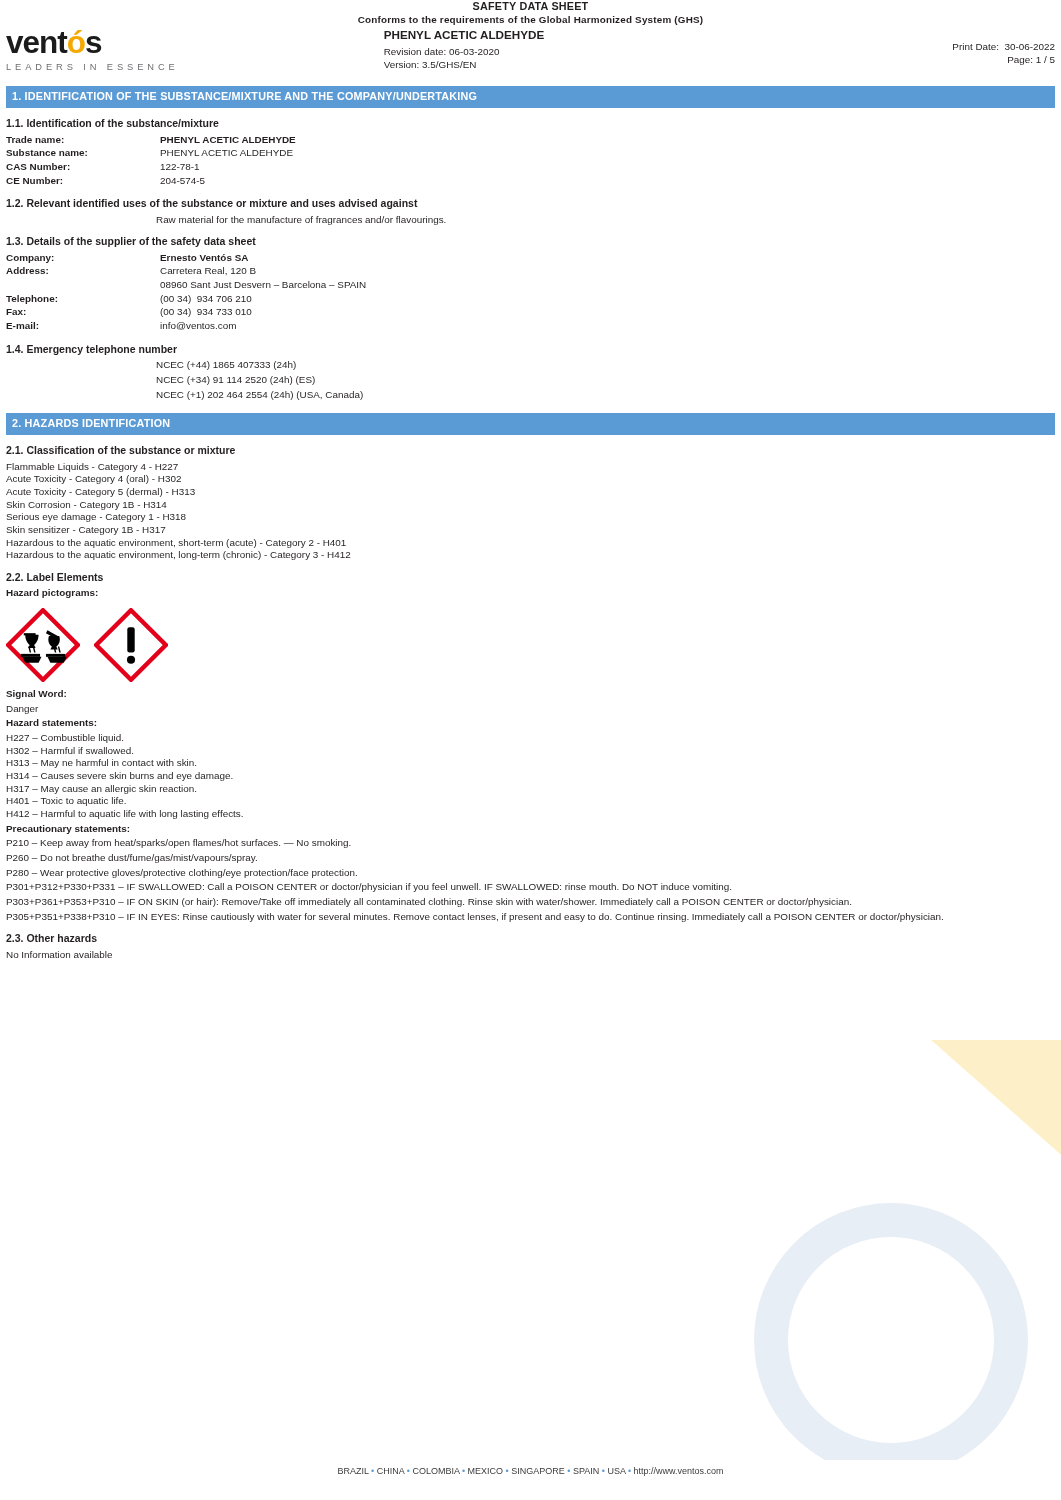SAFETY DATA SHEET
Conforms to the requirements of the Global Harmonized System (GHS)
ventós
LEADERS IN ESSENCE
PHENYL ACETIC ALDEHYDE
Revision date: 06-03-2020
Version: 3.5/GHS/EN
Print Date: 30-06-2022
Page: 1 / 5
1. IDENTIFICATION OF THE SUBSTANCE/MIXTURE AND THE COMPANY/UNDERTAKING
1.1. Identification of the substance/mixture
| Trade name: | PHENYL ACETIC ALDEHYDE |
| Substance name: | PHENYL ACETIC ALDEHYDE |
| CAS Number: | 122-78-1 |
| CE Number: | 204-574-5 |
1.2. Relevant identified uses of the substance or mixture and uses advised against
Raw material for the manufacture of fragrances and/or flavourings.
1.3. Details of the supplier of the safety data sheet
| Company: | Ernesto Ventós SA |
| Address: | Carretera Real, 120 B |
| | 08960 Sant Just Desvern – Barcelona – SPAIN |
| Telephone: | (00 34) 934 706 210 |
| Fax: | (00 34) 934 733 010 |
| E-mail: | info@ventos.com |
1.4. Emergency telephone number
NCEC (+44) 1865 407333 (24h)
NCEC (+34) 91 114 2520 (24h) (ES)
NCEC (+1) 202 464 2554 (24h) (USA, Canada)
2. HAZARDS IDENTIFICATION
2.1. Classification of the substance or mixture
Flammable Liquids - Category 4 - H227
Acute Toxicity - Category 4 (oral) - H302
Acute Toxicity - Category 5 (dermal) - H313
Skin Corrosion - Category 1B - H314
Serious eye damage - Category 1 - H318
Skin sensitizer - Category 1B - H317
Hazardous to the aquatic environment, short-term (acute) - Category 2 - H401
Hazardous to the aquatic environment, long-term (chronic) - Category 3 - H412
2.2. Label Elements
Hazard pictograms:
Signal Word:
Danger
Hazard statements:
H227 – Combustible liquid.
H302 – Harmful if swallowed.
H313 – May ne harmful in contact with skin.
H314 – Causes severe skin burns and eye damage.
H317 – May cause an allergic skin reaction.
H401 – Toxic to aquatic life.
H412 – Harmful to aquatic life with long lasting effects.
Precautionary statements:
P210 – Keep away from heat/sparks/open flames/hot surfaces. — No smoking.
P260 – Do not breathe dust/fume/gas/mist/vapours/spray.
P280 – Wear protective gloves/protective clothing/eye protection/face protection.
P301+P312+P330+P331 – IF SWALLOWED: Call a POISON CENTER or doctor/physician if you feel unwell. IF SWALLOWED: rinse mouth. Do NOT induce vomiting.
P303+P361+P353+P310 – IF ON SKIN (or hair): Remove/Take off immediately all contaminated clothing. Rinse skin with water/shower. Immediately call a POISON CENTER or doctor/physician.
P305+P351+P338+P310 – IF IN EYES: Rinse cautiously with water for several minutes. Remove contact lenses, if present and easy to do. Continue rinsing. Immediately call a POISON CENTER or doctor/physician.
2.3. Other hazards
No Information available
BRAZIL • CHINA • COLOMBIA • MEXICO • SINGAPORE • SPAIN • USA • http://www.ventos.com